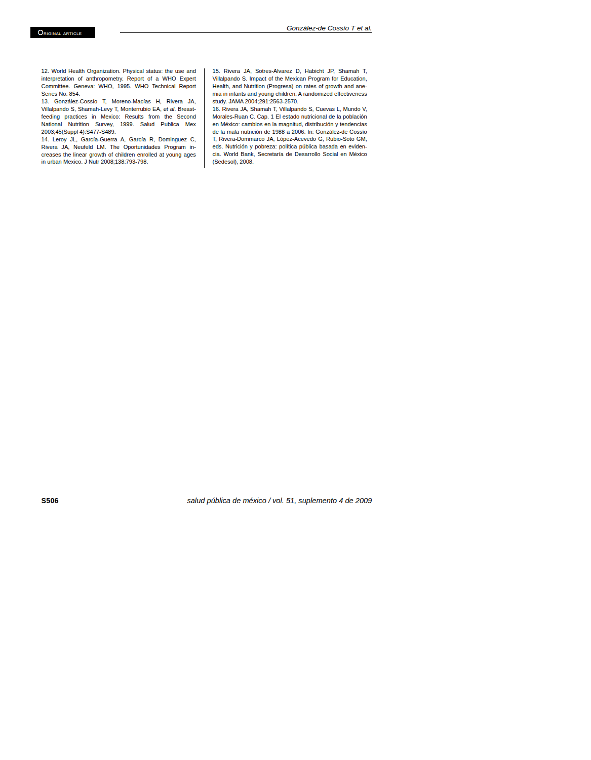Original article
González-de Cossío T et al.
12. World Health Organization. Physical status: the use and interpretation of anthropometry. Report of a WHO Expert Committee. Geneva: WHO, 1995. WHO Technical Report Series No. 854.
13. González-Cossío T, Moreno-Macías H, Rivera JA, Villalpando S, Shamah-Levy T, Monterrubio EA, et al. Breast-feeding practices in Mexico: Results from the Second National Nutrition Survey, 1999. Salud Publica Mex 2003;45(Suppl 4):S477-S489.
14. Leroy JL, García-Guerra A, García R, Dominguez C, Rivera JA, Neufeld LM. The Oportunidades Program increases the linear growth of children enrolled at young ages in urban Mexico. J Nutr 2008;138:793-798.
15. Rivera JA, Sotres-Alvarez D, Habicht JP, Shamah T, Villalpando S. Impact of the Mexican Program for Education, Health, and Nutrition (Progresa) on rates of growth and anemia in infants and young children. A randomized effectiveness study. JAMA 2004;291:2563-2570.
16. Rivera JA, Shamah T, Villalpando S, Cuevas L, Mundo V, Morales-Ruan C. Cap. 1 El estado nutricional de la población en México: cambios en la magnitud, distribución y tendencias de la mala nutrición de 1988 a 2006. In: González-de Cossío T, Rivera-Dommarco JA, López-Acevedo G, Rubio-Soto GM, eds. Nutrición y pobreza: política pública basada en evidencia. World Bank, Secretaría de Desarrollo Social en México (Sedesol), 2008.
S506
salud pública de méxico / vol. 51, suplemento 4 de 2009